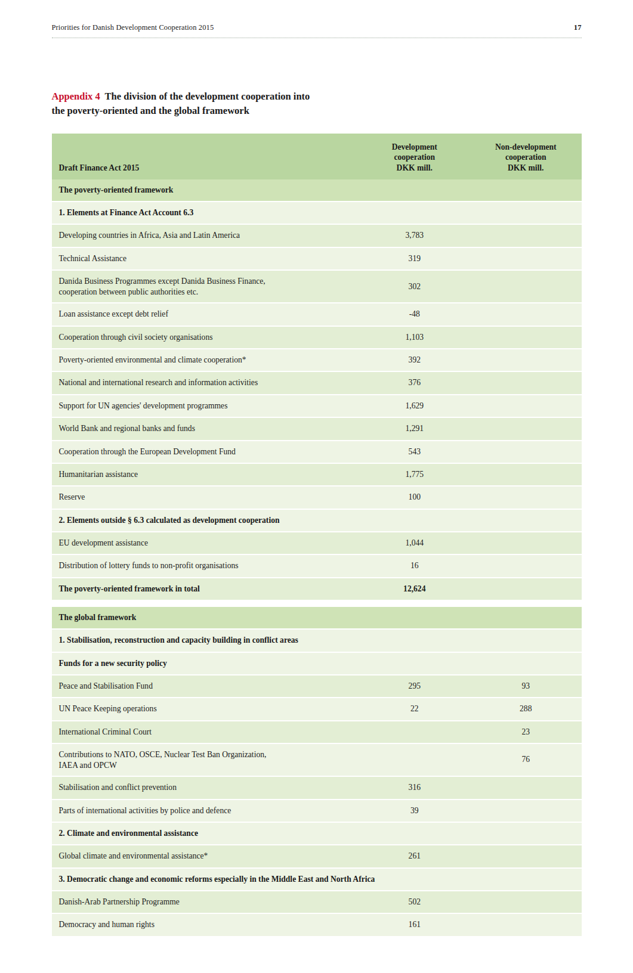Priorities for Danish Development Cooperation 2015 17
Appendix 4 The division of the development cooperation into
the poverty-oriented and the global framework
| Draft Finance Act 2015 | Development cooperation DKK mill. | Non-development cooperation DKK mill. |
| --- | --- | --- |
| The poverty-oriented framework |
| 1. Elements at Finance Act Account 6.3 |
| Developing countries in Africa, Asia and Latin America | 3,783 | |
| Technical Assistance | 319 | |
| Danida Business Programmes except Danida Business Finance, cooperation between public authorities etc. | 302 | |
| Loan assistance except debt relief | -48 | |
| Cooperation through civil society organisations | 1,103 | |
| Poverty-oriented environmental and climate cooperation* | 392 | |
| National and international research and information activities | 376 | |
| Support for UN agencies' development programmes | 1,629 | |
| World Bank and regional banks and funds | 1,291 | |
| Cooperation through the European Development Fund | 543 | |
| Humanitarian assistance | 1,775 | |
| Reserve | 100 | |
| 2. Elements outside § 6.3 calculated as development cooperation |
| EU development assistance | 1,044 | |
| Distribution of lottery funds to non-profit organisations | 16 | |
| The poverty-oriented framework in total | 12,624 | |
| The global framework |
| 1. Stabilisation, reconstruction and capacity building in conflict areas |
| Funds for a new security policy |
| Peace and Stabilisation Fund | 295 | 93 |
| UN Peace Keeping operations | 22 | 288 |
| International Criminal Court | | 23 |
| Contributions to NATO, OSCE, Nuclear Test Ban Organization, IAEA and OPCW | | 76 |
| Stabilisation and conflict prevention | 316 | |
| Parts of international activities by police and defence | 39 | |
| 2. Climate and environmental assistance |
| Global climate and environmental assistance* | 261 | |
| 3. Democratic change and economic reforms especially in the Middle East and North Africa |
| Danish-Arab Partnership Programme | 502 | |
| Democracy and human rights | 161 | |